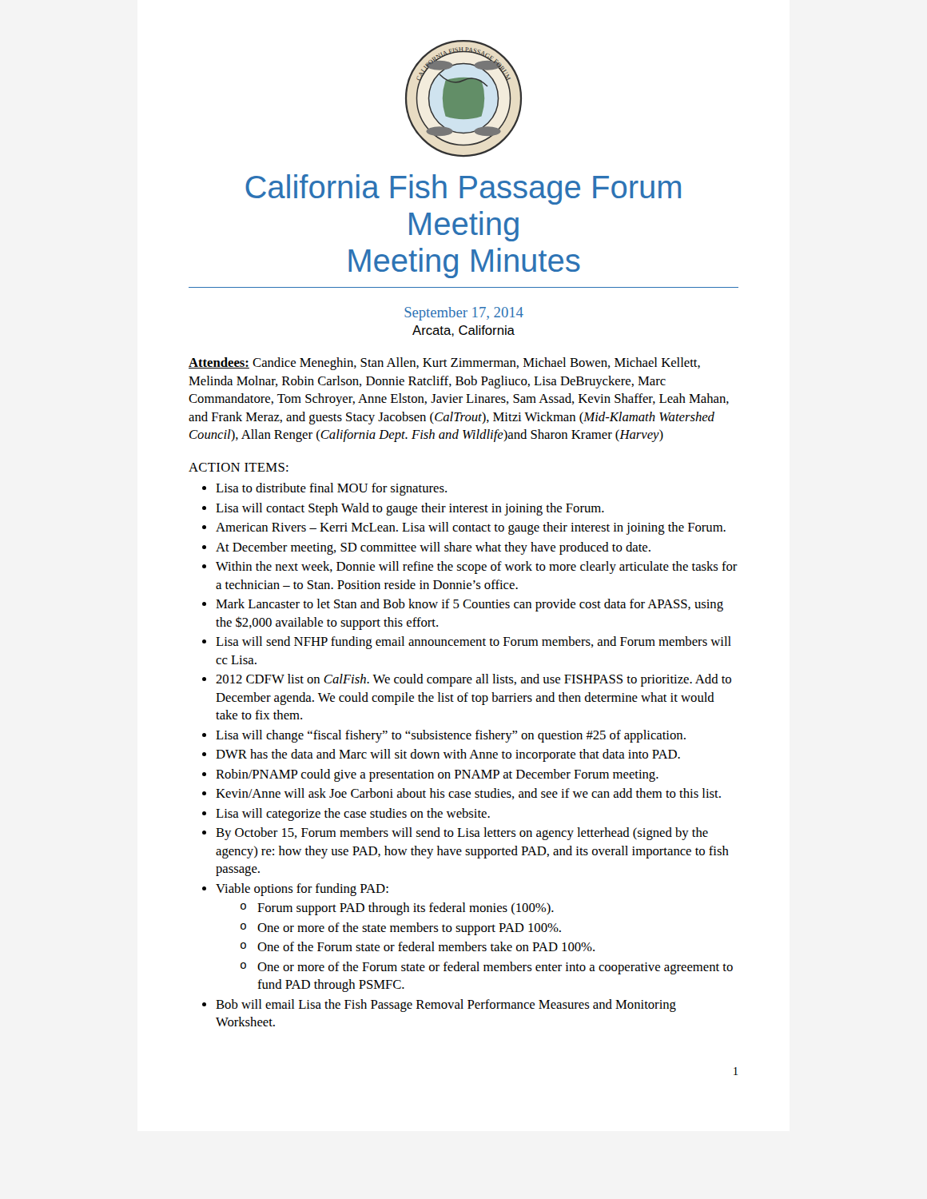California Fish Passage Forum MeetingMeeting Minutes
September 17, 2014
Arcata, California
Attendees: Candice Meneghin, Stan Allen, Kurt Zimmerman, Michael Bowen, Michael Kellett, Melinda Molnar, Robin Carlson, Donnie Ratcliff, Bob Pagliuco, Lisa DeBruyckere, Marc Commandatore, Tom Schroyer, Anne Elston, Javier Linares, Sam Assad, Kevin Shaffer, Leah Mahan, and Frank Meraz, and guests Stacy Jacobsen (CalTrout), Mitzi Wickman (Mid-Klamath Watershed Council), Allan Renger (California Dept. Fish and Wildlife)and Sharon Kramer (Harvey)
ACTION ITEMS:
Lisa to distribute final MOU for signatures.
Lisa will contact Steph Wald to gauge their interest in joining the Forum.
American Rivers – Kerri McLean. Lisa will contact to gauge their interest in joining the Forum.
At December meeting, SD committee will share what they have produced to date.
Within the next week, Donnie will refine the scope of work to more clearly articulate the tasks for a technician – to Stan. Position reside in Donnie’s office.
Mark Lancaster to let Stan and Bob know if 5 Counties can provide cost data for APASS, using the $2,000 available to support this effort.
Lisa will send NFHP funding email announcement to Forum members, and Forum members will cc Lisa.
2012 CDFW list on CalFish. We could compare all lists, and use FISHPASS to prioritize. Add to December agenda. We could compile the list of top barriers and then determine what it would take to fix them.
Lisa will change “fiscal fishery” to “subsistence fishery” on question #25 of application.
DWR has the data and Marc will sit down with Anne to incorporate that data into PAD.
Robin/PNAMP could give a presentation on PNAMP at December Forum meeting.
Kevin/Anne will ask Joe Carboni about his case studies, and see if we can add them to this list.
Lisa will categorize the case studies on the website.
By October 15, Forum members will send to Lisa letters on agency letterhead (signed by the agency) re: how they use PAD, how they have supported PAD, and its overall importance to fish passage.
Viable options for funding PAD:
Forum support PAD through its federal monies (100%).
One or more of the state members to support PAD 100%.
One of the Forum state or federal members take on PAD 100%.
One or more of the Forum state or federal members enter into a cooperative agreement to fund PAD through PSMFC.
Bob will email Lisa the Fish Passage Removal Performance Measures and Monitoring Worksheet.
1